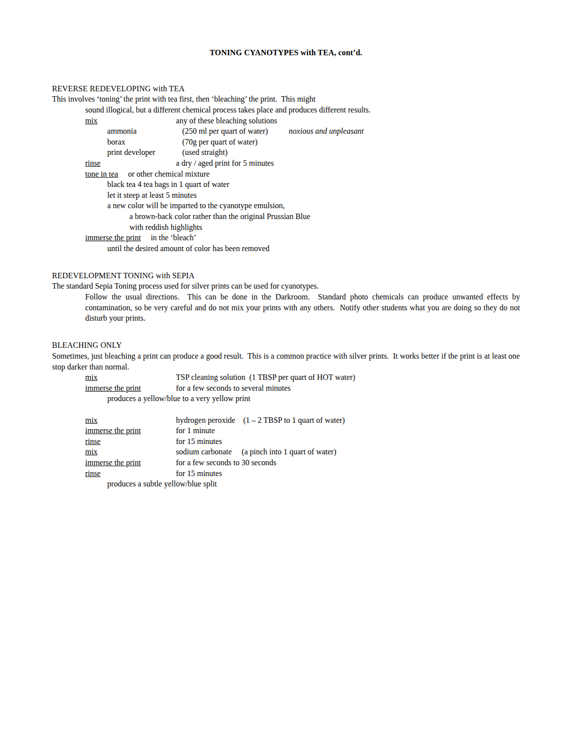TONING CYANOTYPES with TEA, cont’d.
REVERSE REDEVELOPING with TEA
This involves ‘toning’ the print with tea first, then ‘bleaching’ the print. This might
sound illogical, but a different chemical process takes place and produces different results.
mixany of these bleaching solutions
ammonia(250 ml per quart of water) noxious and unpleasant
borax(70g per quart of water)
print developer(used straight)
rinsea dry / aged print for 5 minutes
tone in tea or other chemical mixture
black tea 4 tea bags in 1 quart of water
let it steep at least 5 minutes
a new color will be imparted to the cyanotype emulsion,
a brown-back color rather than the original Prussian Blue
with reddish highlights
immerse the print in the ‘bleach’
until the desired amount of color has been removed
REDEVELOPMENT TONING with SEPIA
The standard Sepia Toning process used for silver prints can be used for cyanotypes.
Follow the usual directions. This can be done in the Darkroom. Standard photo chemicals can produce unwanted effects by contamination, so be very careful and do not mix your prints with any others. Notify other students what you are doing so they do not disturb your prints.
BLEACHING ONLY
Sometimes, just bleaching a print can produce a good result. This is a common practice with silver prints. It works better if the print is at least one stop darker than normal.
mix TSP cleaning solution (1 TBSP per quart of HOT water)
immerse the printfor a few seconds to several minutes
produces a yellow/blue to a very yellow print
mixhydrogen peroxide (1 – 2 TBSP to 1 quart of water)
immerse the printfor 1 minute
rinsefor 15 minutes
mixsodium carbonate (a pinch into 1 quart of water)
immerse the printfor a few seconds to 30 seconds
rinsefor 15 minutes
produces a subtle yellow/blue split